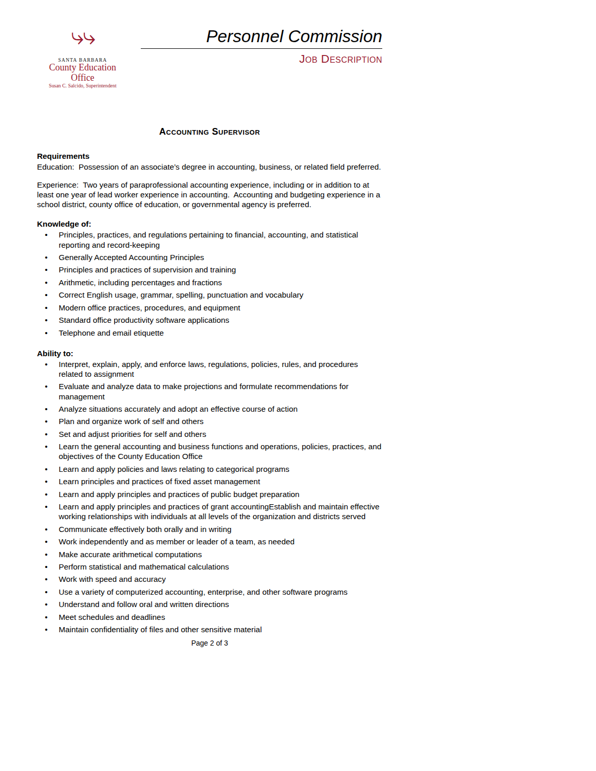⤷⤷ Santa Barbara County Education Office Susan C. Salcido, Superintendent
Personnel Commission
Job Description
Accounting Supervisor
Requirements
Education: Possession of an associate’s degree in accounting, business, or related field preferred.
Experience: Two years of paraprofessional accounting experience, including or in addition to at least one year of lead worker experience in accounting. Accounting and budgeting experience in a school district, county office of education, or governmental agency is preferred.
Knowledge of:
Principles, practices, and regulations pertaining to financial, accounting, and statistical reporting and record-keeping
Generally Accepted Accounting Principles
Principles and practices of supervision and training
Arithmetic, including percentages and fractions
Correct English usage, grammar, spelling, punctuation and vocabulary
Modern office practices, procedures, and equipment
Standard office productivity software applications
Telephone and email etiquette
Ability to:
Interpret, explain, apply, and enforce laws, regulations, policies, rules, and procedures related to assignment
Evaluate and analyze data to make projections and formulate recommendations for management
Analyze situations accurately and adopt an effective course of action
Plan and organize work of self and others
Set and adjust priorities for self and others
Learn the general accounting and business functions and operations, policies, practices, and objectives of the County Education Office
Learn and apply policies and laws relating to categorical programs
Learn principles and practices of fixed asset management
Learn and apply principles and practices of public budget preparation
Learn and apply principles and practices of grant accountingEstablish and maintain effective working relationships with individuals at all levels of the organization and districts served
Communicate effectively both orally and in writing
Work independently and as member or leader of a team, as needed
Make accurate arithmetical computations
Perform statistical and mathematical calculations
Work with speed and accuracy
Use a variety of computerized accounting, enterprise, and other software programs
Understand and follow oral and written directions
Meet schedules and deadlines
Maintain confidentiality of files and other sensitive material
Page 2 of 3